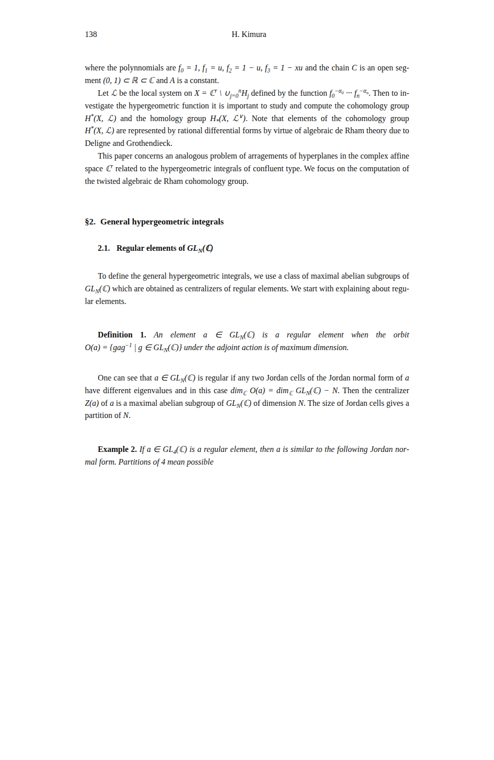138 H. Kimura
where the polynnomials are f0 = 1, f1 = u, f2 = 1 − u, f3 = 1 − xu and the chain C is an open segment (0, 1) ⊂ ℝ ⊂ ℂ and A is a constant.
Let ℒ be the local system on X = ℂr \ ∪j=0nHj defined by the function f0−α0 ··· fn−αn. Then to investigate the hypergeometric function it is important to study and compute the cohomology group H*(X, ℒ) and the homology group H*(X, ℒ∨). Note that elements of the cohomology group H*(X, ℒ) are represented by rational differential forms by virtue of algebraic de Rham theory due to Deligne and Grothendieck.
This paper concerns an analogous problem of arragements of hyperplanes in the complex affine space ℂr related to the hypergeometric integrals of confluent type. We focus on the computation of the twisted algebraic de Rham cohomology group.
§2. General hypergeometric integrals
2.1. Regular elements of GLN(ℂ)
To define the general hypergeometric integrals, we use a class of maximal abelian subgroups of GLN(ℂ) which are obtained as centralizers of regular elements. We start with explaining about regular elements.
Definition 1. An element a ∈ GLN(ℂ) is a regular element when the orbit O(a) = {gag−1 | g ∈ GLN(ℂ)} under the adjoint action is of maximum dimension.
One can see that a ∈ GLN(ℂ) is regular if any two Jordan cells of the Jordan normal form of a have different eigenvalues and in this case dimℂ O(a) = dimℂ GLN(ℂ) − N. Then the centralizer Z(a) of a is a maximal abelian subgroup of GLN(ℂ) of dimension N. The size of Jordan cells gives a partition of N.
Example 2. If a ∈ GL4(ℂ) is a regular element, then a is similar to the following Jordan normal form. Partitions of 4 mean possible